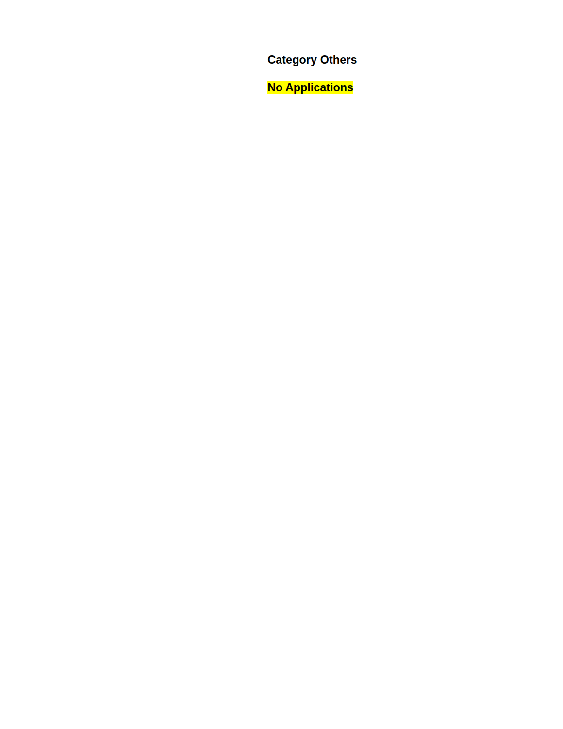Category Others
No Applications